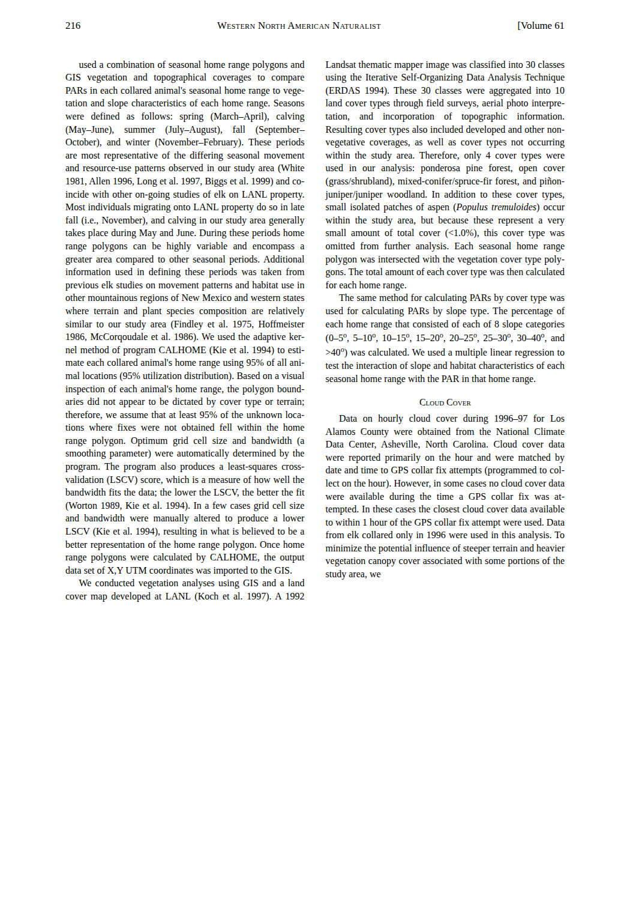216 Western North American Naturalist [Volume 61
used a combination of seasonal home range polygons and GIS vegetation and topographical coverages to compare PARs in each collared animal's seasonal home range to vegetation and slope characteristics of each home range. Seasons were defined as follows: spring (March–April), calving (May–June), summer (July–August), fall (September–October), and winter (November–February). These periods are most representative of the differing seasonal movement and resource-use patterns observed in our study area (White 1981, Allen 1996, Long et al. 1997, Biggs et al. 1999) and coincide with other on-going studies of elk on LANL property. Most individuals migrating onto LANL property do so in late fall (i.e., November), and calving in our study area generally takes place during May and June. During these periods home range polygons can be highly variable and encompass a greater area compared to other seasonal periods. Additional information used in defining these periods was taken from previous elk studies on movement patterns and habitat use in other mountainous regions of New Mexico and western states where terrain and plant species composition are relatively similar to our study area (Findley et al. 1975, Hoffmeister 1986, McCorqoudale et al. 1986). We used the adaptive kernel method of program CALHOME (Kie et al. 1994) to estimate each collared animal's home range using 95% of all animal locations (95% utilization distribution). Based on a visual inspection of each animal's home range, the polygon boundaries did not appear to be dictated by cover type or terrain; therefore, we assume that at least 95% of the unknown locations where fixes were not obtained fell within the home range polygon. Optimum grid cell size and bandwidth (a smoothing parameter) were automatically determined by the program. The program also produces a least-squares cross-validation (LSCV) score, which is a measure of how well the bandwidth fits the data; the lower the LSCV, the better the fit (Worton 1989, Kie et al. 1994). In a few cases grid cell size and bandwidth were manually altered to produce a lower LSCV (Kie et al. 1994), resulting in what is believed to be a better representation of the home range polygon. Once home range polygons were calculated by CALHOME, the output data set of X,Y UTM coordinates was imported to the GIS.
We conducted vegetation analyses using GIS and a land cover map developed at LANL (Koch et al. 1997). A 1992 Landsat thematic mapper image was classified into 30 classes using the Iterative Self-Organizing Data Analysis Technique (ERDAS 1994). These 30 classes were aggregated into 10 land cover types through field surveys, aerial photo interpretation, and incorporation of topographic information. Resulting cover types also included developed and other nonvegetative coverages, as well as cover types not occurring within the study area. Therefore, only 4 cover types were used in our analysis: ponderosa pine forest, open cover (grass/shrubland), mixed-conifer/spruce-fir forest, and piñon-juniper/juniper woodland. In addition to these cover types, small isolated patches of aspen (Populus tremuloides) occur within the study area, but because these represent a very small amount of total cover (<1.0%), this cover type was omitted from further analysis. Each seasonal home range polygon was intersected with the vegetation cover type polygons. The total amount of each cover type was then calculated for each home range.
The same method for calculating PARs by cover type was used for calculating PARs by slope type. The percentage of each home range that consisted of each of 8 slope categories (0–5o, 5–10o, 10–15o, 15–20o, 20–25o, 25–30o, 30–40o, and >40o) was calculated. We used a multiple linear regression to test the interaction of slope and habitat characteristics of each seasonal home range with the PAR in that home range.
Cloud Cover
Data on hourly cloud cover during 1996–97 for Los Alamos County were obtained from the National Climate Data Center, Asheville, North Carolina. Cloud cover data were reported primarily on the hour and were matched by date and time to GPS collar fix attempts (programmed to collect on the hour). However, in some cases no cloud cover data were available during the time a GPS collar fix was attempted. In these cases the closest cloud cover data available to within 1 hour of the GPS collar fix attempt were used. Data from elk collared only in 1996 were used in this analysis. To minimize the potential influence of steeper terrain and heavier vegetation canopy cover associated with some portions of the study area, we